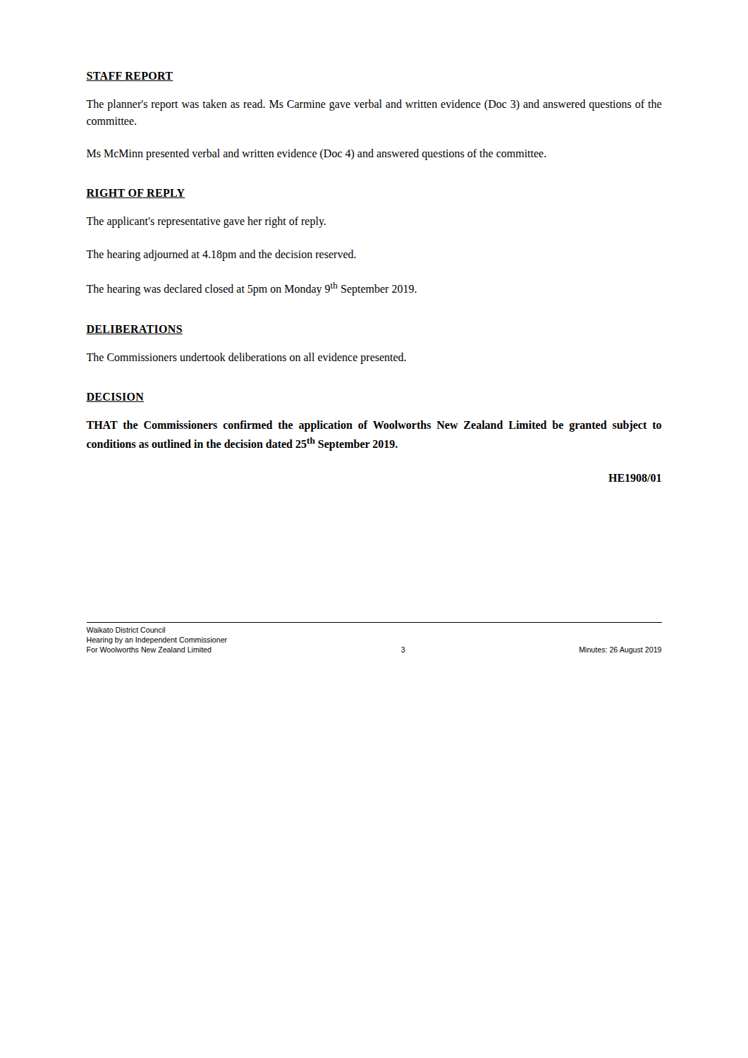Staff Report
The planner's report was taken as read. Ms Carmine gave verbal and written evidence (Doc 3) and answered questions of the committee.
Ms McMinn presented verbal and written evidence (Doc 4) and answered questions of the committee.
Right of Reply
The applicant's representative gave her right of reply.
The hearing adjourned at 4.18pm and the decision reserved.
The hearing was declared closed at 5pm on Monday 9th September 2019.
Deliberations
The Commissioners undertook deliberations on all evidence presented.
Decision
THAT the Commissioners confirmed the application of Woolworths New Zealand Limited be granted subject to conditions as outlined in the decision dated 25th September 2019.
HE1908/01
Waikato District Council
Hearing by an Independent Commissioner
For Woolworths New Zealand Limited
3
Minutes: 26 August 2019